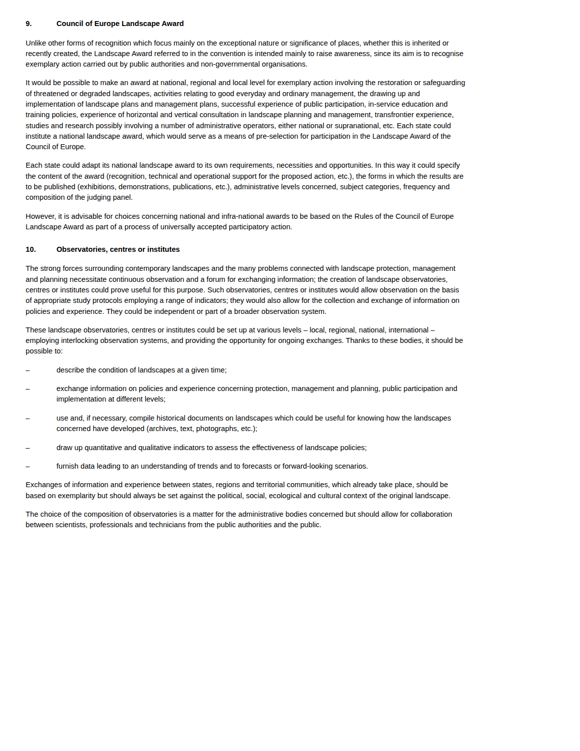9. Council of Europe Landscape Award
Unlike other forms of recognition which focus mainly on the exceptional nature or significance of places, whether this is inherited or recently created, the Landscape Award referred to in the convention is intended mainly to raise awareness, since its aim is to recognise exemplary action carried out by public authorities and non-governmental organisations.
It would be possible to make an award at national, regional and local level for exemplary action involving the restoration or safeguarding of threatened or degraded landscapes, activities relating to good everyday and ordinary management, the drawing up and implementation of landscape plans and management plans, successful experience of public participation, in-service education and training policies, experience of horizontal and vertical consultation in landscape planning and management, transfrontier experience, studies and research possibly involving a number of administrative operators, either national or supranational, etc. Each state could institute a national landscape award, which would serve as a means of pre-selection for participation in the Landscape Award of the Council of Europe.
Each state could adapt its national landscape award to its own requirements, necessities and opportunities. In this way it could specify the content of the award (recognition, technical and operational support for the proposed action, etc.), the forms in which the results are to be published (exhibitions, demonstrations, publications, etc.), administrative levels concerned, subject categories, frequency and composition of the judging panel.
However, it is advisable for choices concerning national and infra-national awards to be based on the Rules of the Council of Europe Landscape Award as part of a process of universally accepted participatory action.
10. Observatories, centres or institutes
The strong forces surrounding contemporary landscapes and the many problems connected with landscape protection, management and planning necessitate continuous observation and a forum for exchanging information; the creation of landscape observatories, centres or institutes could prove useful for this purpose. Such observatories, centres or institutes would allow observation on the basis of appropriate study protocols employing a range of indicators; they would also allow for the collection and exchange of information on policies and experience. They could be independent or part of a broader observation system.
These landscape observatories, centres or institutes could be set up at various levels – local, regional, national, international – employing interlocking observation systems, and providing the opportunity for ongoing exchanges. Thanks to these bodies, it should be possible to:
describe the condition of landscapes at a given time;
exchange information on policies and experience concerning protection, management and planning, public participation and implementation at different levels;
use and, if necessary, compile historical documents on landscapes which could be useful for knowing how the landscapes concerned have developed (archives, text, photographs, etc.);
draw up quantitative and qualitative indicators to assess the effectiveness of landscape policies;
furnish data leading to an understanding of trends and to forecasts or forward-looking scenarios.
Exchanges of information and experience between states, regions and territorial communities, which already take place, should be based on exemplarity but should always be set against the political, social, ecological and cultural context of the original landscape.
The choice of the composition of observatories is a matter for the administrative bodies concerned but should allow for collaboration between scientists, professionals and technicians from the public authorities and the public.